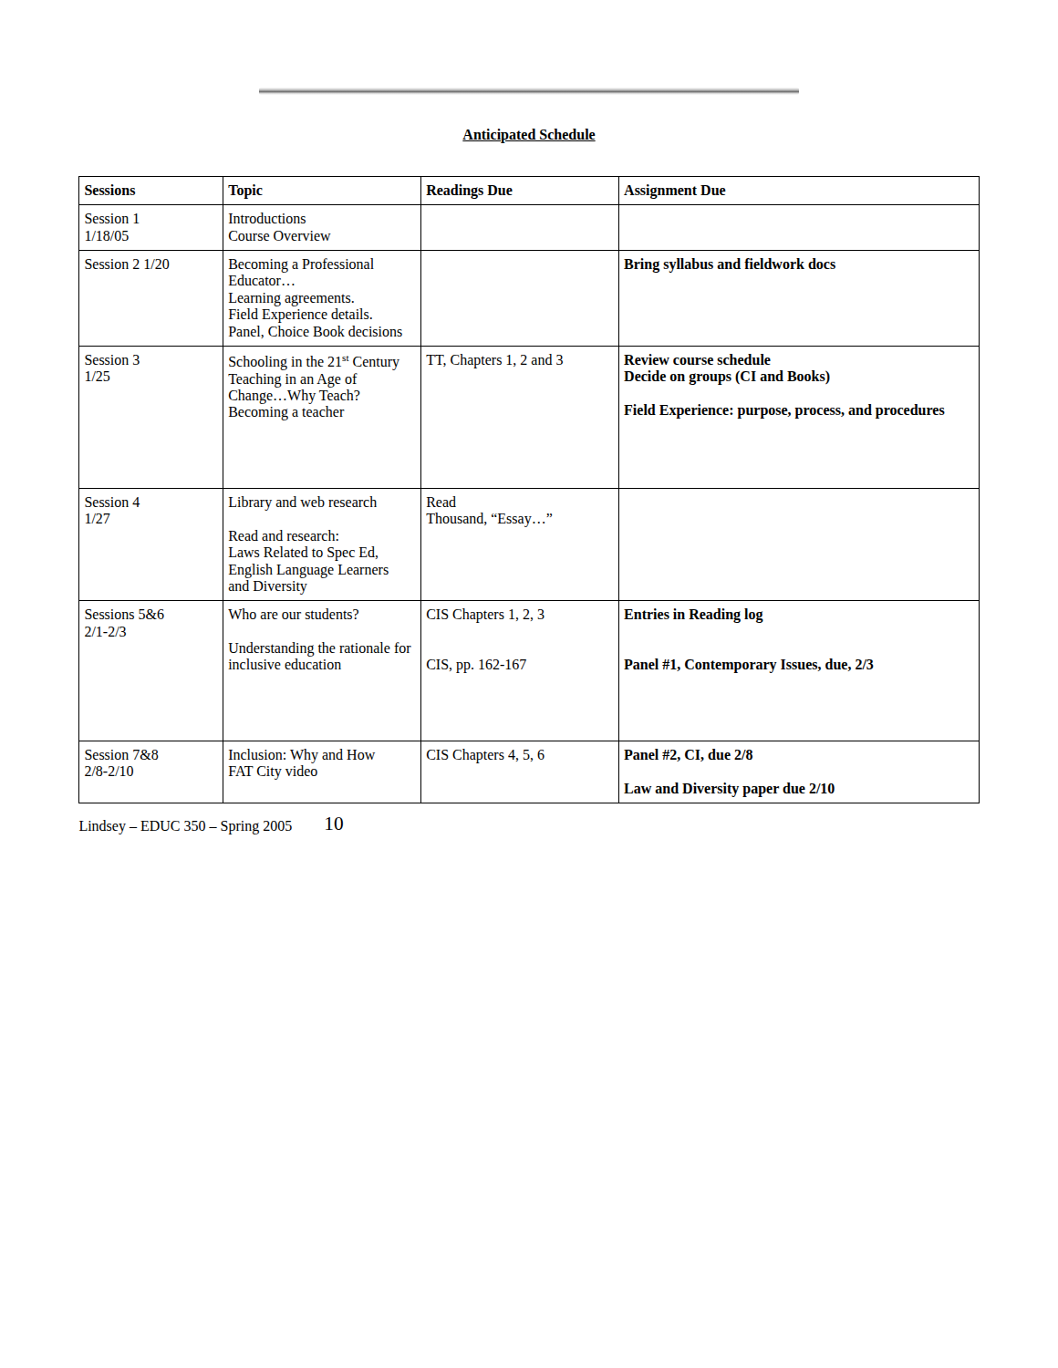Anticipated Schedule
| Sessions | Topic | Readings Due | Assignment Due |
| --- | --- | --- | --- |
| Session 1 1/18/05 | Introductions Course Overview | | |
| Session 2 1/20 | Becoming a Professional Educator… Learning agreements. Field Experience details. Panel, Choice Book decisions | | Bring syllabus and fieldwork docs |
| Session 3 1/25 | Schooling in the 21 st Century Teaching in an Age of Change…Why Teach? Becoming a teacher | TT, Chapters 1, 2 and 3 | Review course schedule Decide on groups (CI and Books) Field Experience: purpose, process, and procedures |
| Session 4 1/27 | Library and web research Read and research: Laws Related to Spec Ed, English Language Learners and Diversity | Read Thousand, “Essay…” | |
| Sessions 5&6 2/1-2/3 | Who are our students? Understanding the rationale for inclusive education | CIS Chapters 1, 2, 3 CIS, pp. 162-167 | Entries in Reading log Panel #1, Contemporary Issues, due, 2/3 |
| Session 7&8 2/8-2/10 | Inclusion: Why and How FAT City video | CIS Chapters 4, 5, 6 | Panel #2, CI, due 2/8 Law and Diversity paper due 2/10 |
Lindsey – EDUC 350 – Spring 2005
10